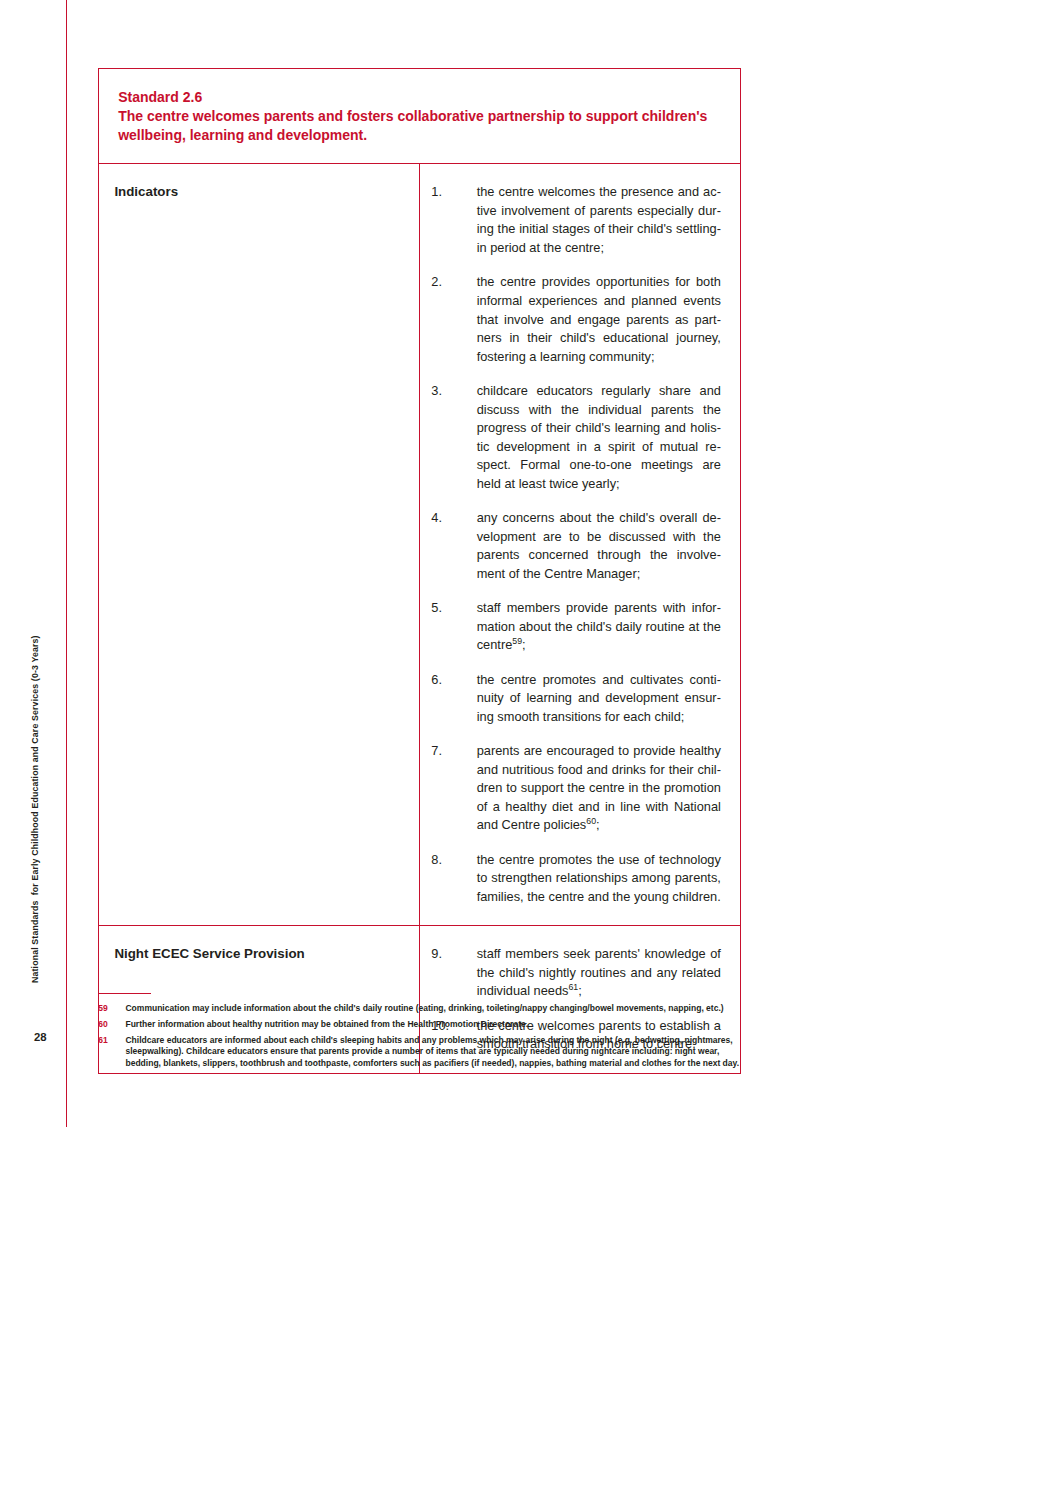National Standards for Early Childhood Education and Care Services (0-3 Years)
28
| Standard 2.6 The centre welcomes parents and fosters collaborative partnership to support children's wellbeing, learning and development. |
| Indicators | 1. the centre welcomes the presence and active involvement of parents especially during the initial stages of their child's settling-in period at the centre; 2. the centre provides opportunities for both informal experiences and planned events that involve and engage parents as partners in their child's educational journey, fostering a learning community; 3. childcare educators regularly share and discuss with the individual parents the progress of their child's learning and holistic development in a spirit of mutual respect. Formal one-to-one meetings are held at least twice yearly; 4. any concerns about the child's overall development are to be discussed with the parents concerned through the involvement of the Centre Manager; 5. staff members provide parents with information about the child's daily routine at the centre 59 ; 6. the centre promotes and cultivates continuity of learning and development ensuring smooth transitions for each child; 7. parents are encouraged to provide healthy and nutritious food and drinks for their children to support the centre in the promotion of a healthy diet and in line with National and Centre policies 60 ; 8. the centre promotes the use of technology to strengthen relationships among parents, families, the centre and the young children. |
| Night ECEC Service Provision | 9. staff members seek parents' knowledge of the child's nightly routines and any related individual needs 61 ; 10. the centre welcomes parents to establish a smooth transition from home to centre. |
59
Communication may include information about the child's daily routine (eating, drinking, toileting/nappy changing/bowel movements, napping, etc.)
60
Further information about healthy nutrition may be obtained from the Health Promotion Directorate.
61
Childcare educators are informed about each child's sleeping habits and any problems which may arise during the night (e.g. bedwetting, nightmares, sleepwalking). Childcare educators ensure that parents provide a number of items that are typically needed during nightcare including: night wear, bedding, blankets, slippers, toothbrush and toothpaste, comforters such as pacifiers (if needed), nappies, bathing material and clothes for the next day.